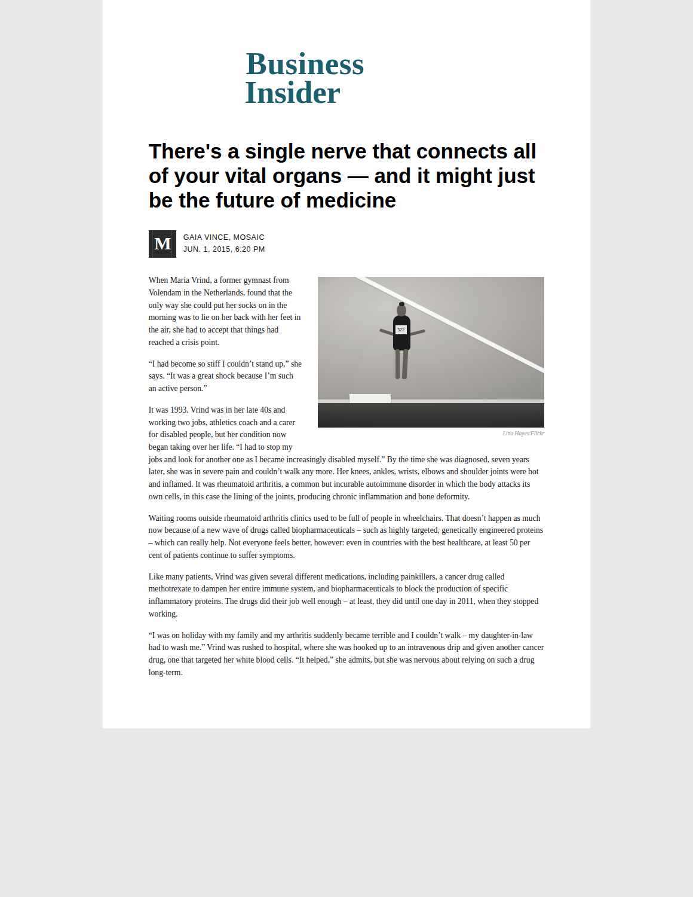Business
Insider
There's a single nerve that connects all of your vital organs — and it might just be the future of medicine
Gaia Vince, Mosaic
Jun. 1, 2015, 6:20 PM
322
Lina Hayes/Flickr
When Maria Vrind, a former gymnast from Volendam in the Netherlands, found that the only way she could put her socks on in the morning was to lie on her back with her feet in the air, she had to accept that things had reached a crisis point.
“I had become so stiff I couldn’t stand up,” she says. “It was a great shock because I’m such an active person.”
It was 1993. Vrind was in her late 40s and working two jobs, athletics coach and a carer for disabled people, but her condition now began taking over her life. “I had to stop my jobs and look for another one as I became increasingly disabled myself.” By the time she was diagnosed, seven years later, she was in severe pain and couldn’t walk any more. Her knees, ankles, wrists, elbows and shoulder joints were hot and inflamed. It was rheumatoid arthritis, a common but incurable autoimmune disorder in which the body attacks its own cells, in this case the lining of the joints, producing chronic inflammation and bone deformity.
Waiting rooms outside rheumatoid arthritis clinics used to be full of people in wheelchairs. That doesn’t happen as much now because of a new wave of drugs called biopharmaceuticals – such as highly targeted, genetically engineered proteins – which can really help. Not everyone feels better, however: even in countries with the best healthcare, at least 50 per cent of patients continue to suffer symptoms.
Like many patients, Vrind was given several different medications, including painkillers, a cancer drug called methotrexate to dampen her entire immune system, and biopharmaceuticals to block the production of specific inflammatory proteins. The drugs did their job well enough – at least, they did until one day in 2011, when they stopped working.
“I was on holiday with my family and my arthritis suddenly became terrible and I couldn’t walk – my daughter-in-law had to wash me.” Vrind was rushed to hospital, where she was hooked up to an intravenous drip and given another cancer drug, one that targeted her white blood cells. “It helped,” she admits, but she was nervous about relying on such a drug long-term.